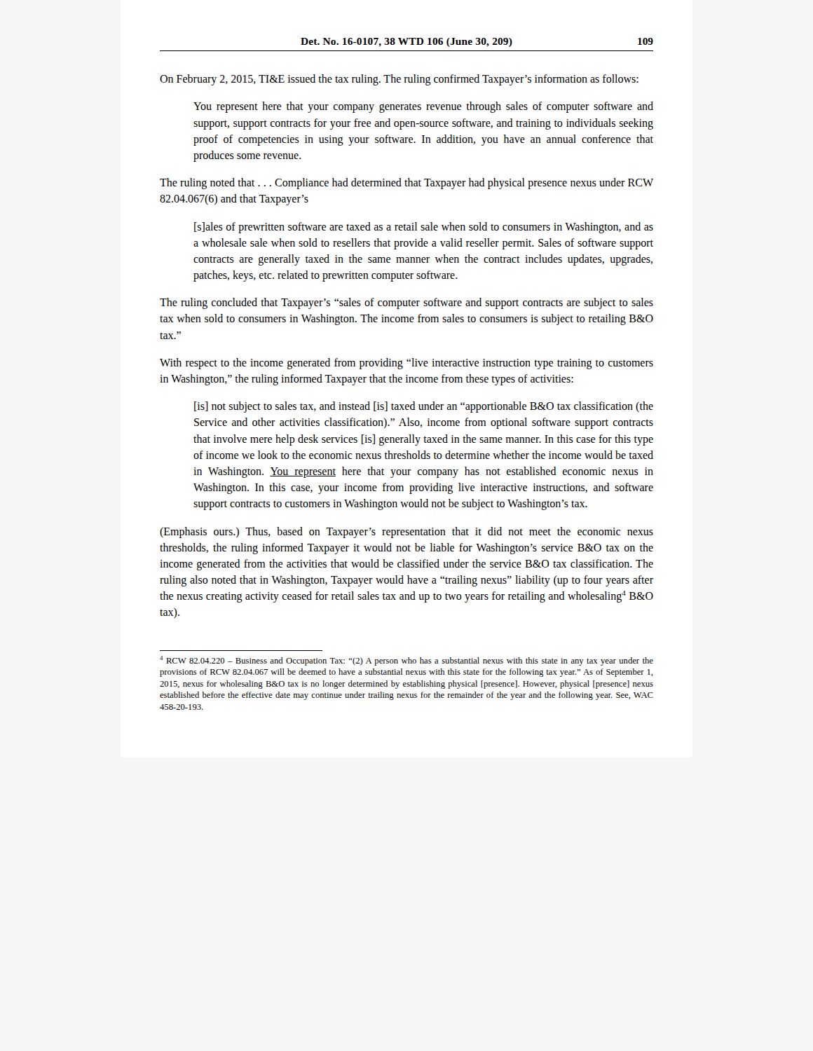Det. No. 16-0107, 38 WTD 106 (June 30, 209) 109
On February 2, 2015, TI&E issued the tax ruling. The ruling confirmed Taxpayer’s information as follows:
You represent here that your company generates revenue through sales of computer software and support, support contracts for your free and open-source software, and training to individuals seeking proof of competencies in using your software. In addition, you have an annual conference that produces some revenue.
The ruling noted that . . . Compliance had determined that Taxpayer had physical presence nexus under RCW 82.04.067(6) and that Taxpayer’s
[s]ales of prewritten software are taxed as a retail sale when sold to consumers in Washington, and as a wholesale sale when sold to resellers that provide a valid reseller permit. Sales of software support contracts are generally taxed in the same manner when the contract includes updates, upgrades, patches, keys, etc. related to prewritten computer software.
The ruling concluded that Taxpayer’s “sales of computer software and support contracts are subject to sales tax when sold to consumers in Washington. The income from sales to consumers is subject to retailing B&O tax.”
With respect to the income generated from providing “live interactive instruction type training to customers in Washington,” the ruling informed Taxpayer that the income from these types of activities:
[is] not subject to sales tax, and instead [is] taxed under an “apportionable B&O tax classification (the Service and other activities classification).” Also, income from optional software support contracts that involve mere help desk services [is] generally taxed in the same manner. In this case for this type of income we look to the economic nexus thresholds to determine whether the income would be taxed in Washington. You represent here that your company has not established economic nexus in Washington. In this case, your income from providing live interactive instructions, and software support contracts to customers in Washington would not be subject to Washington’s tax.
(Emphasis ours.) Thus, based on Taxpayer’s representation that it did not meet the economic nexus thresholds, the ruling informed Taxpayer it would not be liable for Washington’s service B&O tax on the income generated from the activities that would be classified under the service B&O tax classification. The ruling also noted that in Washington, Taxpayer would have a “trailing nexus” liability (up to four years after the nexus creating activity ceased for retail sales tax and up to two years for retailing and wholesaling4 B&O tax).
4 RCW 82.04.220 – Business and Occupation Tax: “(2) A person who has a substantial nexus with this state in any tax year under the provisions of RCW 82.04.067 will be deemed to have a substantial nexus with this state for the following tax year.” As of September 1, 2015, nexus for wholesaling B&O tax is no longer determined by establishing physical [presence]. However, physical [presence] nexus established before the effective date may continue under trailing nexus for the remainder of the year and the following year. See, WAC 458-20-193.